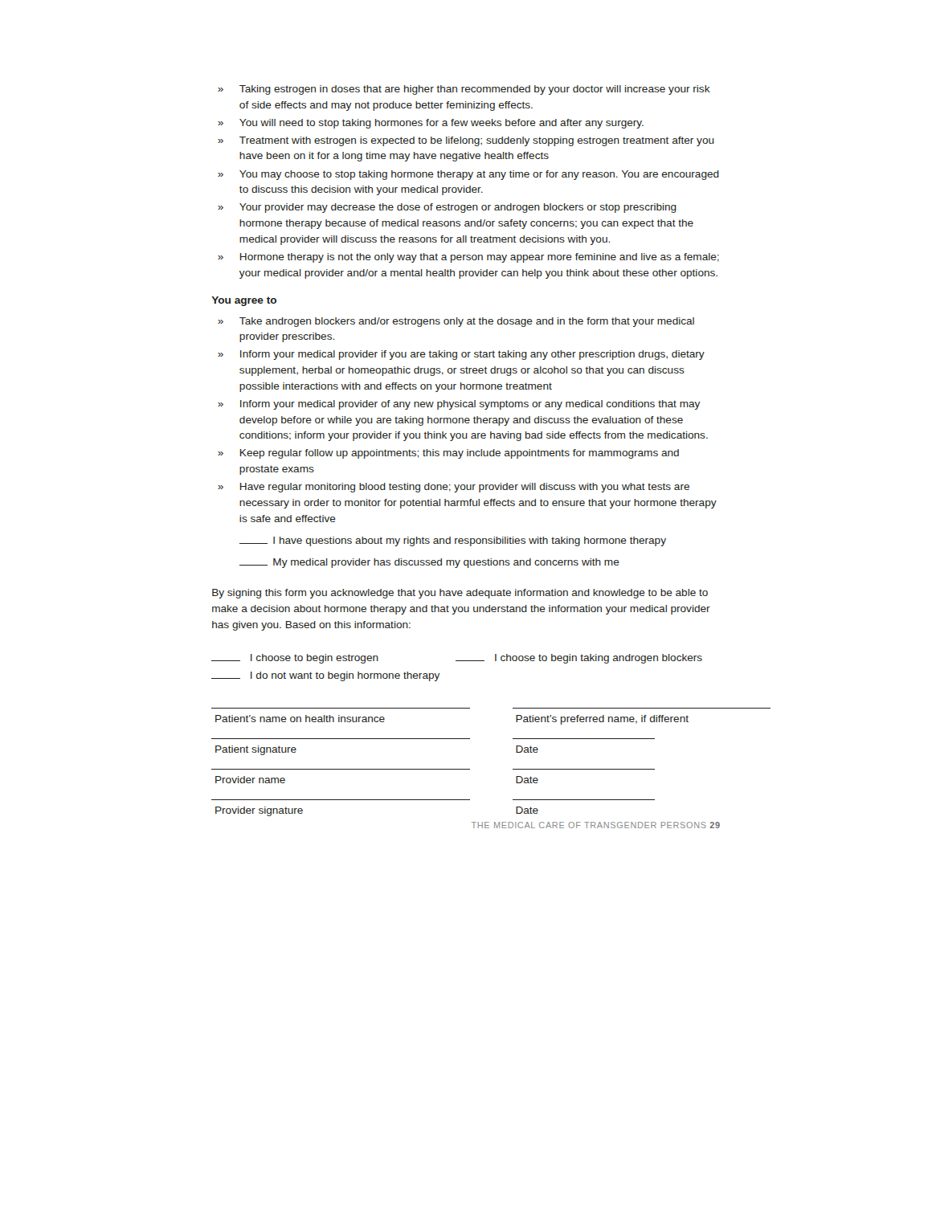Taking estrogen in doses that are higher than recommended by your doctor will increase your risk of side effects and may not produce better feminizing effects.
You will need to stop taking hormones for a few weeks before and after any surgery.
Treatment with estrogen is expected to be lifelong; suddenly stopping estrogen treatment after you have been on it for a long time may have negative health effects
You may choose to stop taking hormone therapy at any time or for any reason. You are encouraged to discuss this decision with your medical provider.
Your provider may decrease the dose of estrogen or androgen blockers or stop prescribing hormone therapy because of medical reasons and/or safety concerns; you can expect that the medical provider will discuss the reasons for all treatment decisions with you.
Hormone therapy is not the only way that a person may appear more feminine and live as a female; your medical provider and/or a mental health provider can help you think about these other options.
You agree to
Take androgen blockers and/or estrogens only at the dosage and in the form that your medical provider prescribes.
Inform your medical provider if you are taking or start taking any other prescription drugs, dietary supplement, herbal or homeopathic drugs, or street drugs or alcohol so that you can discuss possible interactions with and effects on your hormone treatment
Inform your medical provider of any new physical symptoms or any medical conditions that may develop before or while you are taking hormone therapy and discuss the evaluation of these conditions; inform your provider if you think you are having bad side effects from the medications.
Keep regular follow up appointments; this may include appointments for mammograms and prostate exams
Have regular monitoring blood testing done; your provider will discuss with you what tests are necessary in order to monitor for potential harmful effects and to ensure that your hormone therapy is safe and effective
I have questions about my rights and responsibilities with taking hormone therapy
My medical provider has discussed my questions and concerns with me
By signing this form you acknowledge that you have adequate information and knowledge to be able to make a decision about hormone therapy and that you understand the information your medical provider has given you. Based on this information:
| I choose to begin estrogen | I choose to begin taking androgen blockers |
| I do not want to begin hormone therapy | |
Patient’s name on health insurance
Patient’s preferred name, if different
Patient signature
Date
Provider name
Date
Provider signature
Date
The Medical Care of Transgender Persons 29